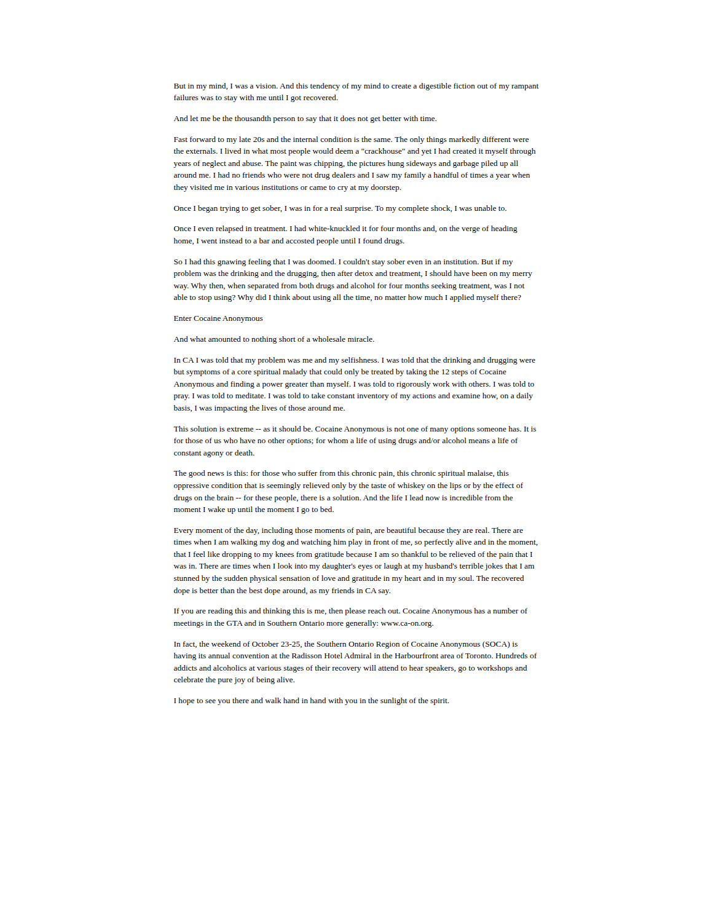But in my mind, I was a vision. And this tendency of my mind to create a digestible fiction out of my rampant failures was to stay with me until I got recovered.
And let me be the thousandth person to say that it does not get better with time.
Fast forward to my late 20s and the internal condition is the same. The only things markedly different were the externals. I lived in what most people would deem a "crackhouse" and yet I had created it myself through years of neglect and abuse. The paint was chipping, the pictures hung sideways and garbage piled up all around me. I had no friends who were not drug dealers and I saw my family a handful of times a year when they visited me in various institutions or came to cry at my doorstep.
Once I began trying to get sober, I was in for a real surprise. To my complete shock, I was unable to.
Once I even relapsed in treatment. I had white-knuckled it for four months and, on the verge of heading home, I went instead to a bar and accosted people until I found drugs.
So I had this gnawing feeling that I was doomed. I couldn't stay sober even in an institution. But if my problem was the drinking and the drugging, then after detox and treatment, I should have been on my merry way. Why then, when separated from both drugs and alcohol for four months seeking treatment, was I not able to stop using? Why did I think about using all the time, no matter how much I applied myself there?
Enter Cocaine Anonymous
And what amounted to nothing short of a wholesale miracle.
In CA I was told that my problem was me and my selfishness. I was told that the drinking and drugging were but symptoms of a core spiritual malady that could only be treated by taking the 12 steps of Cocaine Anonymous and finding a power greater than myself. I was told to rigorously work with others. I was told to pray. I was told to meditate. I was told to take constant inventory of my actions and examine how, on a daily basis, I was impacting the lives of those around me.
This solution is extreme -- as it should be. Cocaine Anonymous is not one of many options someone has. It is for those of us who have no other options; for whom a life of using drugs and/or alcohol means a life of constant agony or death.
The good news is this: for those who suffer from this chronic pain, this chronic spiritual malaise, this oppressive condition that is seemingly relieved only by the taste of whiskey on the lips or by the effect of drugs on the brain -- for these people, there is a solution. And the life I lead now is incredible from the moment I wake up until the moment I go to bed.
Every moment of the day, including those moments of pain, are beautiful because they are real. There are times when I am walking my dog and watching him play in front of me, so perfectly alive and in the moment, that I feel like dropping to my knees from gratitude because I am so thankful to be relieved of the pain that I was in. There are times when I look into my daughter's eyes or laugh at my husband's terrible jokes that I am stunned by the sudden physical sensation of love and gratitude in my heart and in my soul. The recovered dope is better than the best dope around, as my friends in CA say.
If you are reading this and thinking this is me, then please reach out. Cocaine Anonymous has a number of meetings in the GTA and in Southern Ontario more generally: www.ca-on.org.
In fact, the weekend of October 23-25, the Southern Ontario Region of Cocaine Anonymous (SOCA) is having its annual convention at the Radisson Hotel Admiral in the Harbourfront area of Toronto. Hundreds of addicts and alcoholics at various stages of their recovery will attend to hear speakers, go to workshops and celebrate the pure joy of being alive.
I hope to see you there and walk hand in hand with you in the sunlight of the spirit.